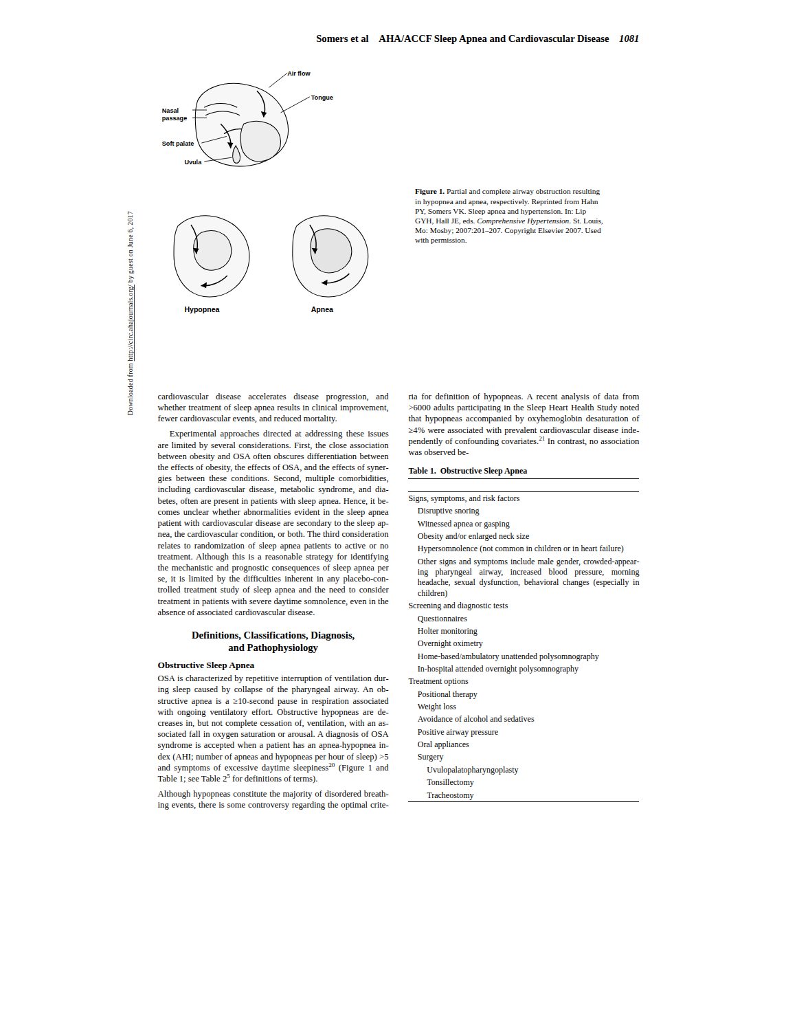Somers et al AHA/ACCF Sleep Apnea and Cardiovascular Disease 1081
Downloaded from http://circ.ahajournals.org/ by guest on June 6, 2017
Air flow Tongue Nasal passage Soft palate Uvula Hypopnea Apnea
Figure 1. Partial and complete airway obstruction resulting in hypopnea and apnea, respectively. Reprinted from Hahn PY, Somers VK. Sleep apnea and hypertension. In: Lip GYH, Hall JE, eds. Comprehensive Hypertension. St. Louis, Mo: Mosby; 2007:201–207. Copyright Elsevier 2007. Used with permission.
cardiovascular disease accelerates disease progression, and whether treatment of sleep apnea results in clinical improvement, fewer cardiovascular events, and reduced mortality.
Experimental approaches directed at addressing these issues are limited by several considerations. First, the close association between obesity and OSA often obscures differentiation between the effects of obesity, the effects of OSA, and the effects of synergies between these conditions. Second, multiple comorbidities, including cardiovascular disease, metabolic syndrome, and diabetes, often are present in patients with sleep apnea. Hence, it becomes unclear whether abnormalities evident in the sleep apnea patient with cardiovascular disease are secondary to the sleep apnea, the cardiovascular condition, or both. The third consideration relates to randomization of sleep apnea patients to active or no treatment. Although this is a reasonable strategy for identifying the mechanistic and prognostic consequences of sleep apnea per se, it is limited by the difficulties inherent in any placebo-controlled treatment study of sleep apnea and the need to consider treatment in patients with severe daytime somnolence, even in the absence of associated cardiovascular disease.
Definitions, Classifications, Diagnosis,
and Pathophysiology
Obstructive Sleep Apnea
OSA is characterized by repetitive interruption of ventilation during sleep caused by collapse of the pharyngeal airway. An obstructive apnea is a ≥10-second pause in respiration associated with ongoing ventilatory effort. Obstructive hypopneas are decreases in, but not complete cessation of, ventilation, with an associated fall in oxygen saturation or arousal. A diagnosis of OSA syndrome is accepted when a patient has an apnea-hypopnea index (AHI; number of apneas and hypopneas per hour of sleep) >5 and symptoms of excessive daytime sleepiness20 (Figure 1 and Table 1; see Table 25 for definitions of terms).
Although hypopneas constitute the majority of disordered breathing events, there is some controversy regarding the optimal criteria for definition of hypopneas. A recent analysis of data from >6000 adults participating in the Sleep Heart Health Study noted that hypopneas accompanied by oxyhemoglobin desaturation of ≥4% were associated with prevalent cardiovascular disease independently of confounding covariates.21 In contrast, no association was observed be-
Table 1. Obstructive Sleep Apnea
| Signs, symptoms, and risk factors |
| Disruptive snoring |
| Witnessed apnea or gasping |
| Obesity and/or enlarged neck size |
| Hypersomnolence (not common in children or in heart failure) |
| Other signs and symptoms include male gender, crowded-appearing pharyngeal airway, increased blood pressure, morning headache, sexual dysfunction, behavioral changes (especially in children) |
| Screening and diagnostic tests |
| Questionnaires |
| Holter monitoring |
| Overnight oximetry |
| Home-based/ambulatory unattended polysomnography |
| In-hospital attended overnight polysomnography |
| Treatment options |
| Positional therapy |
| Weight loss |
| Avoidance of alcohol and sedatives |
| Positive airway pressure |
| Oral appliances |
| Surgery |
| Uvulopalatopharyngoplasty |
| Tonsillectomy |
| Tracheostomy |